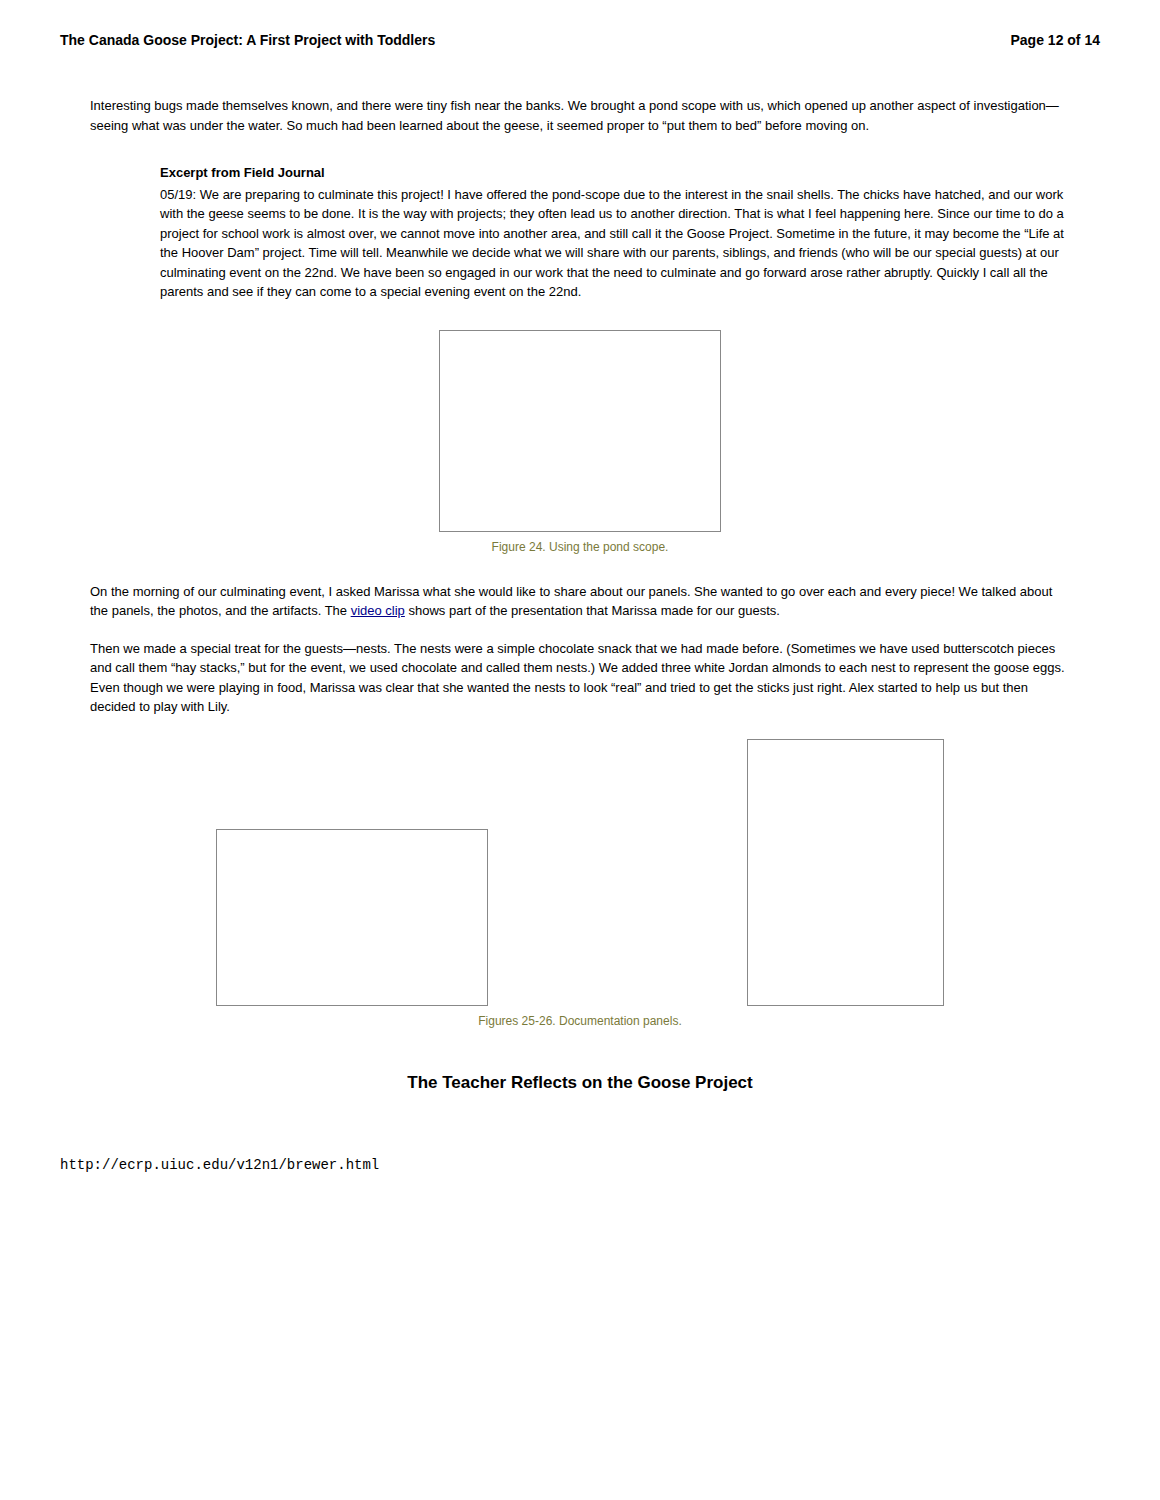The Canada Goose Project: A First Project with Toddlers
Page 12 of 14
Interesting bugs made themselves known, and there were tiny fish near the banks. We brought a pond scope with us, which opened up another aspect of investigation—seeing what was under the water. So much had been learned about the geese, it seemed proper to “put them to bed” before moving on.
Excerpt from Field Journal
05/19: We are preparing to culminate this project! I have offered the pond-scope due to the interest in the snail shells. The chicks have hatched, and our work with the geese seems to be done. It is the way with projects; they often lead us to another direction. That is what I feel happening here. Since our time to do a project for school work is almost over, we cannot move into another area, and still call it the Goose Project. Sometime in the future, it may become the “Life at the Hoover Dam” project. Time will tell. Meanwhile we decide what we will share with our parents, siblings, and friends (who will be our special guests) at our culminating event on the 22nd. We have been so engaged in our work that the need to culminate and go forward arose rather abruptly. Quickly I call all the parents and see if they can come to a special evening event on the 22nd.
Figure 24. Using the pond scope.
On the morning of our culminating event, I asked Marissa what she would like to share about our panels. She wanted to go over each and every piece! We talked about the panels, the photos, and the artifacts. The video clip shows part of the presentation that Marissa made for our guests.
Then we made a special treat for the guests—nests. The nests were a simple chocolate snack that we had made before. (Sometimes we have used butterscotch pieces and call them “hay stacks,” but for the event, we used chocolate and called them nests.) We added three white Jordan almonds to each nest to represent the goose eggs. Even though we were playing in food, Marissa was clear that she wanted the nests to look “real” and tried to get the sticks just right. Alex started to help us but then decided to play with Lily.
Figures 25-26. Documentation panels.
The Teacher Reflects on the Goose Project
http://ecrp.uiuc.edu/v12n1/brewer.html